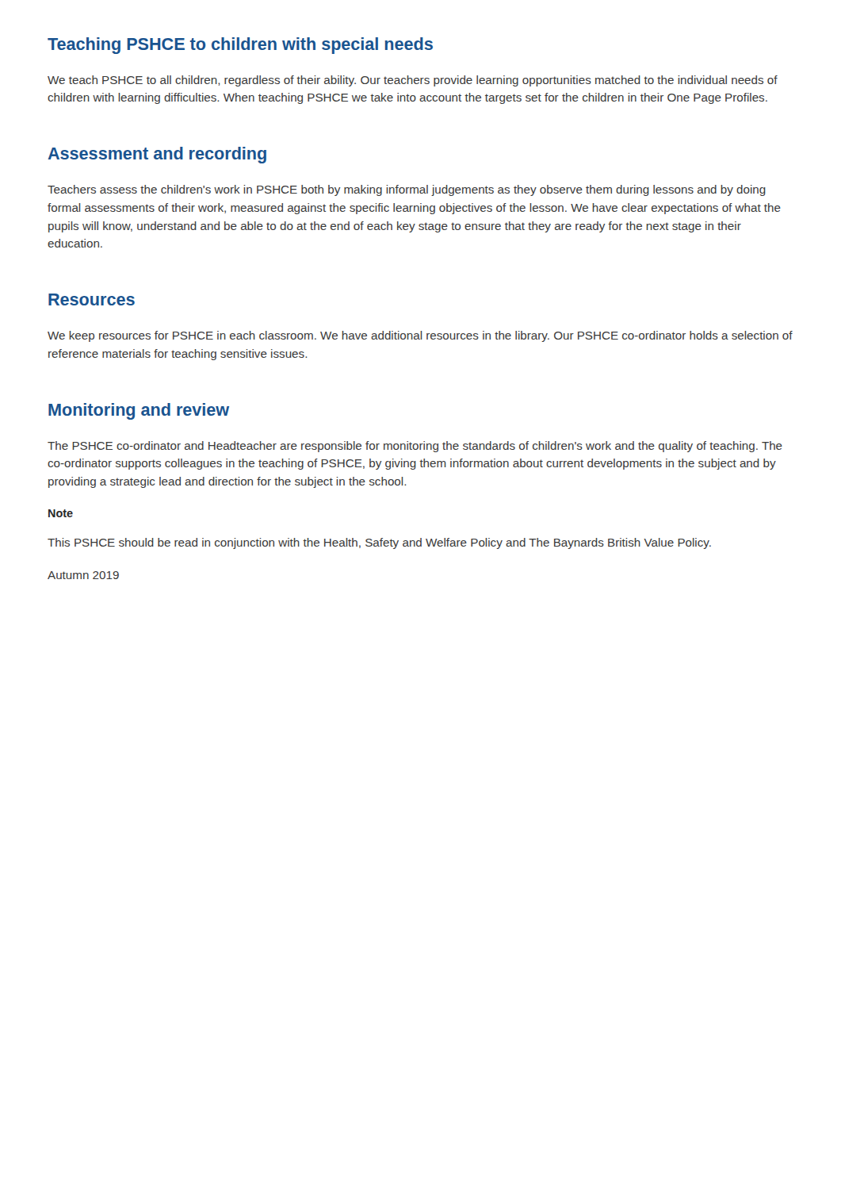Teaching PSHCE to children with special needs
We teach PSHCE to all children, regardless of their ability. Our teachers provide learning opportunities matched to the individual needs of children with learning difficulties. When teaching PSHCE we take into account the targets set for the children in their One Page Profiles.
Assessment and recording
Teachers assess the children's work in PSHCE both by making informal judgements as they observe them during lessons and by doing formal assessments of their work, measured against the specific learning objectives of the lesson. We have clear expectations of what the pupils will know, understand and be able to do at the end of each key stage to ensure that they are ready for the next stage in their education.
Resources
We keep resources for PSHCE in each classroom. We have additional resources in the library. Our PSHCE co-ordinator holds a selection of reference materials for teaching sensitive issues.
Monitoring and review
The PSHCE co-ordinator and Headteacher are responsible for monitoring the standards of children's work and the quality of teaching. The co-ordinator supports colleagues in the teaching of PSHCE, by giving them information about current developments in the subject and by providing a strategic lead and direction for the subject in the school.
Note
This PSHCE should be read in conjunction with the Health, Safety and Welfare Policy and The Baynards British Value Policy.
Autumn 2019